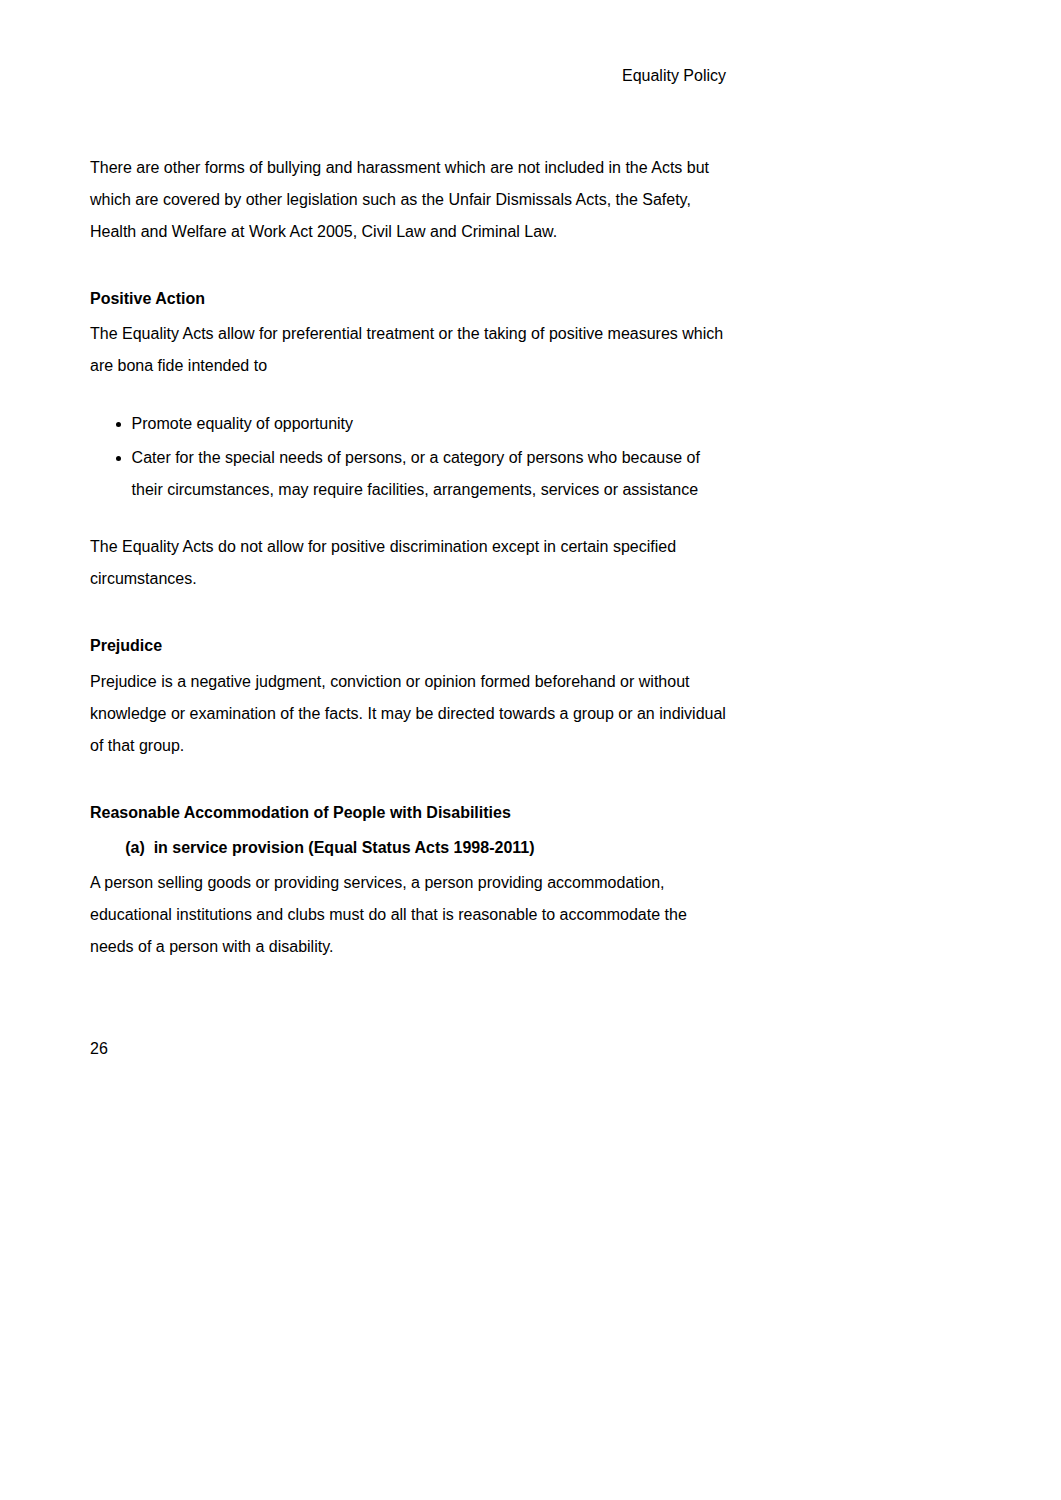Equality Policy
There are other forms of bullying and harassment which are not included in the Acts but which are covered by other legislation such as the Unfair Dismissals Acts, the Safety, Health and Welfare at Work Act 2005, Civil Law and Criminal Law.
Positive Action
The Equality Acts allow for preferential treatment or the taking of positive measures which are bona fide intended to
Promote equality of opportunity
Cater for the special needs of persons, or a category of persons who because of their circumstances, may require facilities, arrangements, services or assistance
The Equality Acts do not allow for positive discrimination except in certain specified circumstances.
Prejudice
Prejudice is a negative judgment, conviction or opinion formed beforehand or without knowledge or examination of the facts. It may be directed towards a group or an individual of that group.
Reasonable Accommodation of People with Disabilities
(a) in service provision (Equal Status Acts 1998-2011)
A person selling goods or providing services, a person providing accommodation, educational institutions and clubs must do all that is reasonable to accommodate the needs of a person with a disability.
26